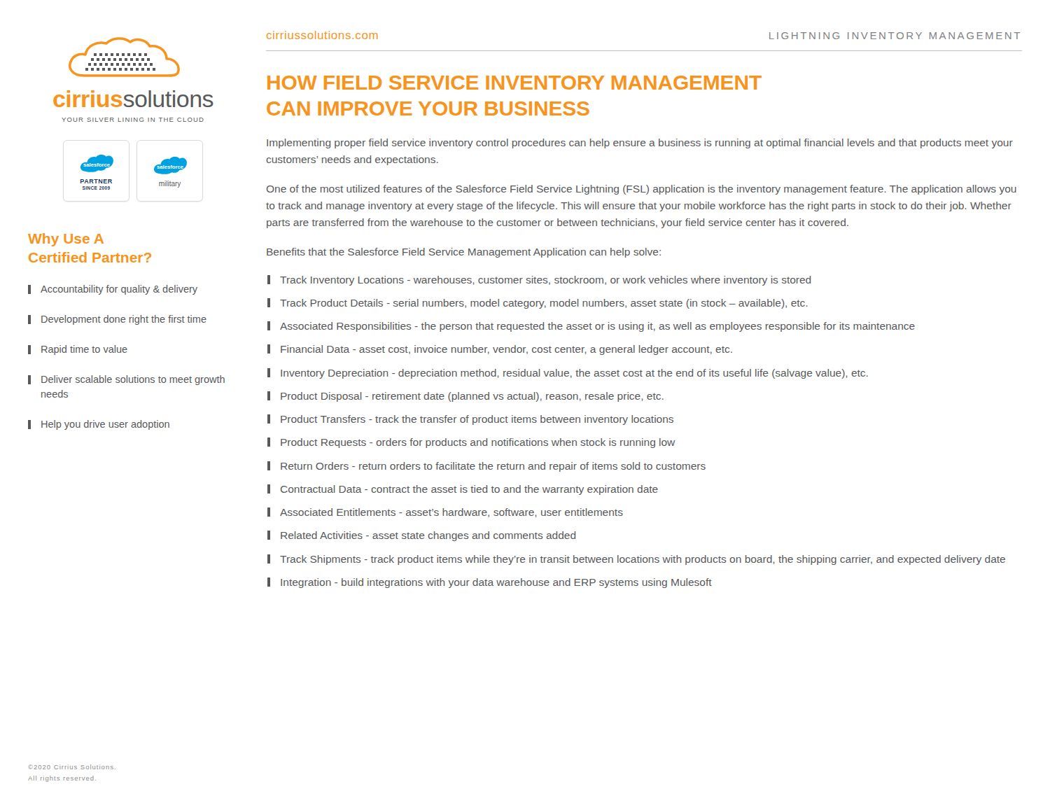cirrius solutions
YOUR SILVER LINING IN THE CLOUD
salesforce
PARTNERSINCE 2009
salesforce
military
Why Use A
Certified Partner?
Accountability for quality & delivery
Development done right the first time
Rapid time to value
Deliver scalable solutions to meet growth needs
Help you drive user adoption
©2020 Cirrius Solutions.
All rights reserved.
cirriussolutions.com LIGHTNING INVENTORY MANAGEMENT
HOW FIELD SERVICE INVENTORY MANAGEMENT
CAN IMPROVE YOUR BUSINESS
Implementing proper field service inventory control procedures can help ensure a business is running at optimal financial levels and that products meet your customers’ needs and expectations.
One of the most utilized features of the Salesforce Field Service Lightning (FSL) application is the inventory management feature. The application allows you to track and manage inventory at every stage of the lifecycle. This will ensure that your mobile workforce has the right parts in stock to do their job. Whether parts are transferred from the warehouse to the customer or between technicians, your field service center has it covered.
Benefits that the Salesforce Field Service Management Application can help solve:
Track Inventory Locations - warehouses, customer sites, stockroom, or work vehicles where inventory is stored
Track Product Details - serial numbers, model category, model numbers, asset state (in stock – available), etc.
Associated Responsibilities - the person that requested the asset or is using it, as well as employees responsible for its maintenance
Financial Data - asset cost, invoice number, vendor, cost center, a general ledger account, etc.
Inventory Depreciation - depreciation method, residual value, the asset cost at the end of its useful life (salvage value), etc.
Product Disposal - retirement date (planned vs actual), reason, resale price, etc.
Product Transfers - track the transfer of product items between inventory locations
Product Requests - orders for products and notifications when stock is running low
Return Orders - return orders to facilitate the return and repair of items sold to customers
Contractual Data - contract the asset is tied to and the warranty expiration date
Associated Entitlements - asset’s hardware, software, user entitlements
Related Activities - asset state changes and comments added
Track Shipments - track product items while they’re in transit between locations with products on board, the shipping carrier, and expected delivery date
Integration - build integrations with your data warehouse and ERP systems using Mulesoft